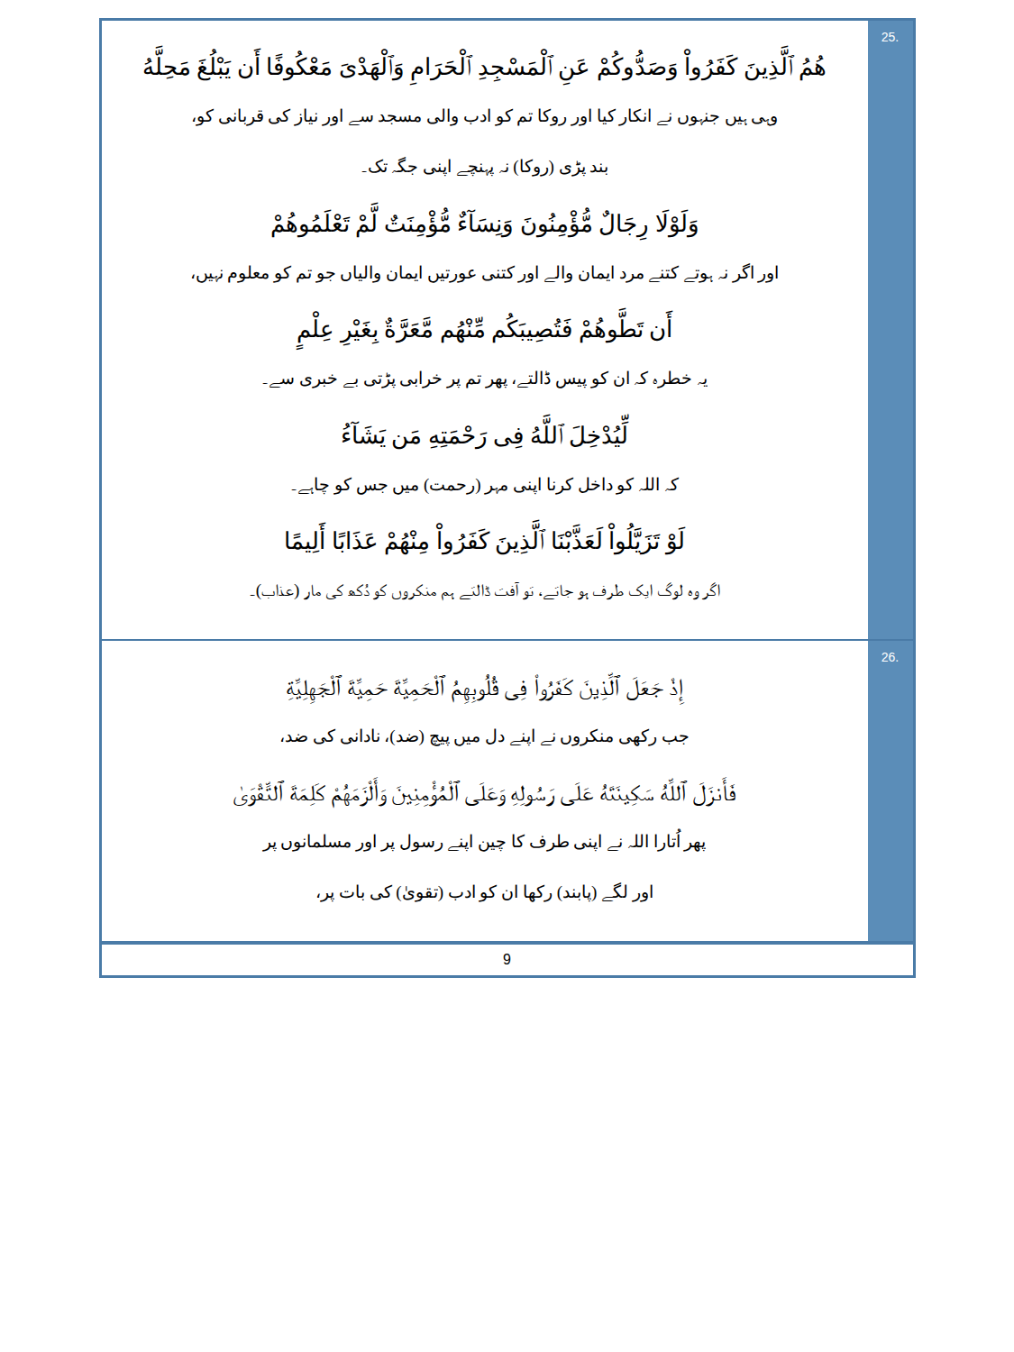.25
هُمُ ٱلَّذِينَ كَفَرُواْ وَصَدُّوكُمْ عَنِ ٱلْمَسْجِدِ ٱلْحَرَامِ وَٱلْهَدْىَ مَعْكُوفًا أَن يَبْلُغَ مَحِلَّهُ
وہی ہیں جنہوں نے انکار کیا اور روکا تم کو ادب والی مسجد سے اور نیاز کی قربانی کو،
بند پڑی (روکا) نہ پہنچے اپنی جگہ تک۔
وَلَوْلَا رِجَالٌ مُّؤْمِنُونَ وَنِسَآءٌ مُّؤْمِنَتٌ لَّمْ تَعْلَمُوهُمْ
اور اگر نہ ہوتے کتنے مرد ایمان والے اور کتنی عورتیں ایمان والیاں جو تم کو معلوم نہیں،
أَن تَطَّوهُمْ فَتُصِيبَكُم مِّنْهُم مَّعَرَّةٌ بِغَيْرِ عِلْمٍ
یہ خطرہ کہ ان کو پیس ڈالتے، پھر تم پر خرابی پڑتی بے خبری سے۔
لِّيُدْخِلَ ٱللَّهُ فِى رَحْمَتِهِ مَن يَشَآءُ
کہ اللہ کو داخل کرنا اپنی مہر (رحمت) میں جس کو چاہے۔
لَوْ تَزَيَّلُواْ لَعَذَّبْنَا ٱلَّذِينَ كَفَرُواْ مِنْهُمْ عَذَابًا أَلِيمًا
اگر وہ لوگ ایک طرف ہو جاتے، تو آفت ڈالتے ہم منکروں کو دُکھ کی مار (عذاب)۔
.26
إِذْ جَعَلَ ٱلَّذِينَ كَفَرُواْ فِى قُلُوبِهِمُ ٱلْحَمِيَّةَ حَمِيَّةَ ٱلْجَهِلِيَّةِ
جب رکھی منکروں نے اپنے دل میں پیچ (ضد)، نادانی کی ضد،
فَأَنزَلَ ٱللَّهُ سَكِينَتَهُ عَلَى رَسُولِهِ وَعَلَى ٱلْمُؤْمِنِينَ وَأَلْزَمَهُمْ كَلِمَةَ ٱلتَّقْوَىٰ
پھر اُتارا اللہ نے اپنی طرف کا چین اپنے رسول پر اور مسلمانوں پر
اور لگے (پابند) رکھا ان کو ادب (تقویٰ) کی بات پر،
9